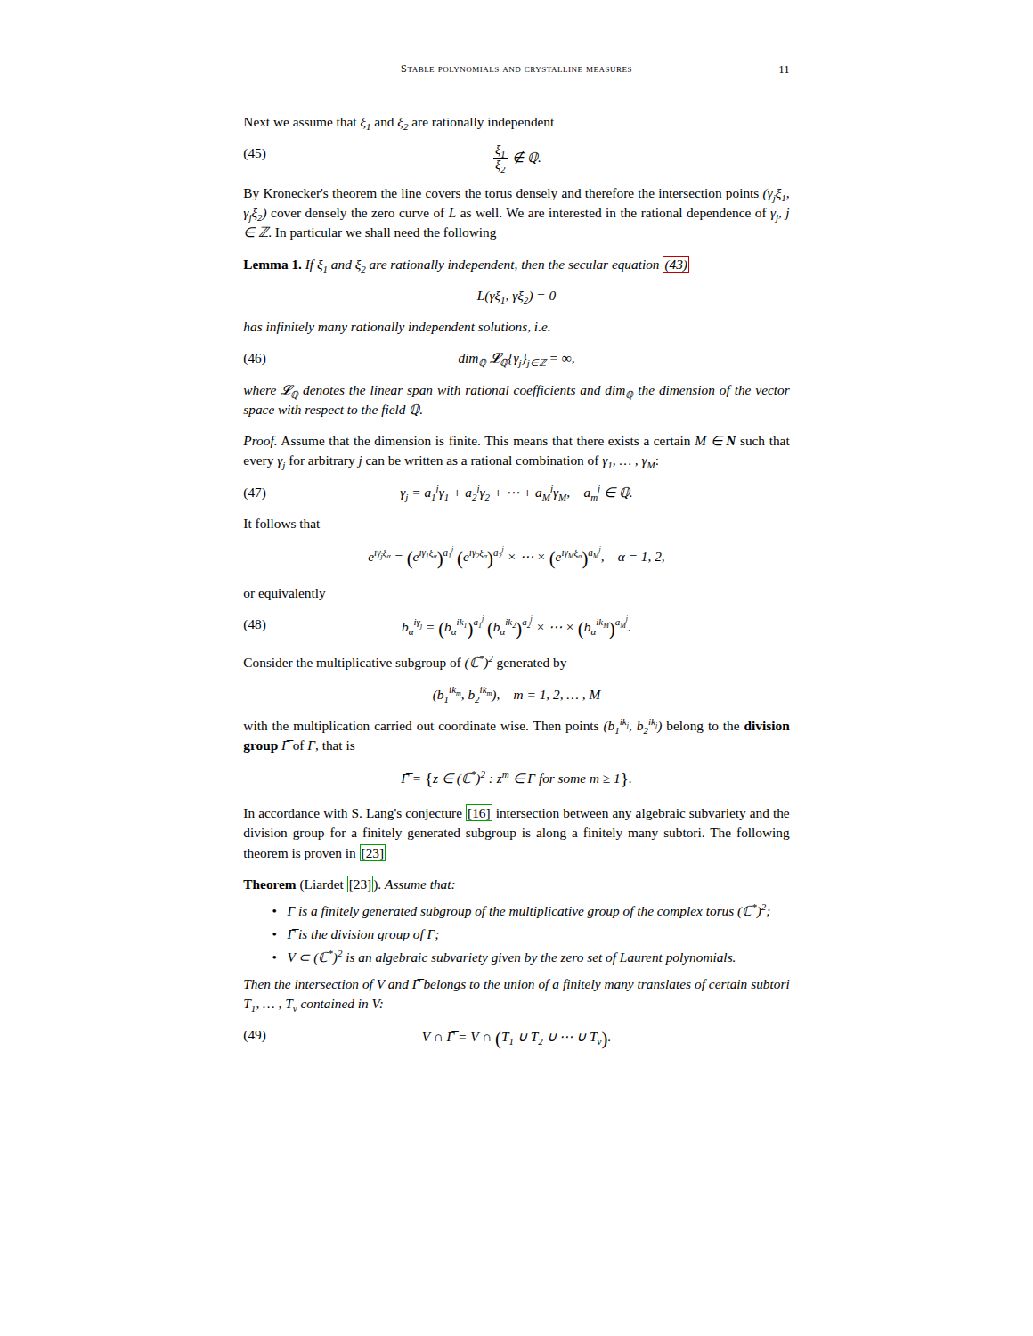Stable polynomials and crystalline measures 11
Next we assume that ξ1 and ξ2 are rationally independent
(45) ξ1 ξ2 ∉ ℚ.
By Kronecker's theorem the line covers the torus densely and therefore the intersection points (γjξ1, γjξ2) cover densely the zero curve of L as well. We are interested in the rational dependence of γj, j ∈ ℤ. In particular we shall need the following
Lemma 1. If ξ1 and ξ2 are rationally independent, then the secular equation (43)
L(γξ1, γξ2) = 0
has infinitely many rationally independent solutions, i.e.
(46) dimℚ 𝓛ℚ{γj}j∈ℤ = ∞,
where 𝓛ℚ denotes the linear span with rational coefficients and dimℚ the dimension of the vector space with respect to the field ℚ.
Proof. Assume that the dimension is finite. This means that there exists a certain M ∈ N such that every γj for arbitrary j can be written as a rational combination of γ1, … , γM:
(47) γj = a1jγ1 + a2jγ2 + ⋯ + aMjγM, amj ∈ ℚ.
It follows that
eiγjξα = (eiγ1ξα)a1j (eiγ2ξα)a2j × ⋯ × (eiγMξα)aMj, α = 1, 2,
or equivalently
(48) bαiγj = (bαik1)a1j (bαik2)a2j × ⋯ × (bαikM)aMj.
Consider the multiplicative subgroup of (ℂ*)2 generated by
(b1ikm, b2ikm), m = 1, 2, … , M
with the multiplication carried out coordinate wise. Then points (b1ikj, b2ikj) belong to the division group Γ̅ of Γ, that is
Γ̅ = {z ∈ (ℂ*)2 : zm ∈ Γ for some m ≥ 1}.
In accordance with S. Lang's conjecture [16] intersection between any algebraic subvariety and the division group for a finitely generated subgroup is along a finitely many subtori. The following theorem is proven in [23]
Theorem (Liardet [23]). Assume that:
Γ is a finitely generated subgroup of the multiplicative group of the complex torus (ℂ*)2;
Γ̅ is the division group of Γ;
V ⊂ (ℂ*)2 is an algebraic subvariety given by the zero set of Laurent polynomials.
Then the intersection of V and Γ̅ belongs to the union of a finitely many translates of certain subtori T1, … , Tν contained in V:
(49) V ∩ Γ̅ = V ∩ (T1 ∪ T2 ∪ ⋯ ∪ Tν).